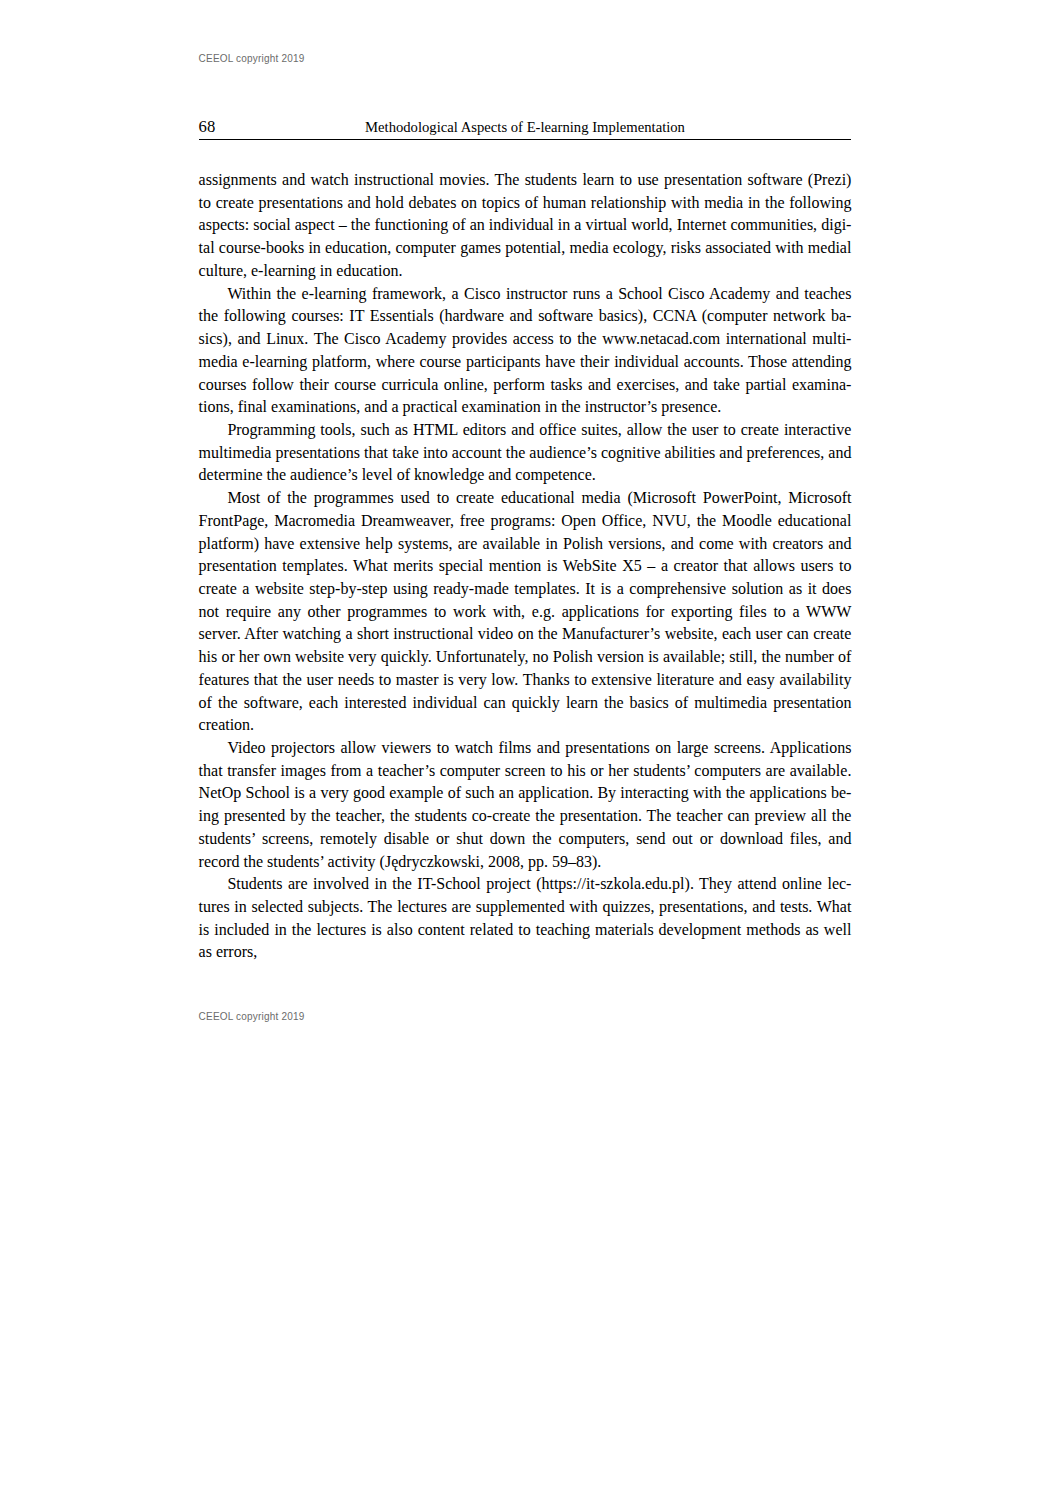CEEOL copyright 2019
68
Methodological Aspects of E-learning Implementation
assignments and watch instructional movies. The students learn to use presentation software (Prezi) to create presentations and hold debates on topics of human relationship with media in the following aspects: social aspect – the functioning of an individual in a virtual world, Internet communities, digital course-books in education, computer games potential, media ecology, risks associated with medial culture, e-learning in education.
Within the e-learning framework, a Cisco instructor runs a School Cisco Academy and teaches the following courses: IT Essentials (hardware and software basics), CCNA (computer network basics), and Linux. The Cisco Academy provides access to the www.netacad.com international multimedia e-learning platform, where course participants have their individual accounts. Those attending courses follow their course curricula online, perform tasks and exercises, and take partial examinations, final examinations, and a practical examination in the instructor’s presence.
Programming tools, such as HTML editors and office suites, allow the user to create interactive multimedia presentations that take into account the audience’s cognitive abilities and preferences, and determine the audience’s level of knowledge and competence.
Most of the programmes used to create educational media (Microsoft PowerPoint, Microsoft FrontPage, Macromedia Dreamweaver, free programs: Open Office, NVU, the Moodle educational platform) have extensive help systems, are available in Polish versions, and come with creators and presentation templates. What merits special mention is WebSite X5 – a creator that allows users to create a website step-by-step using ready-made templates. It is a comprehensive solution as it does not require any other programmes to work with, e.g. applications for exporting files to a WWW server. After watching a short instructional video on the Manufacturer’s website, each user can create his or her own website very quickly. Unfortunately, no Polish version is available; still, the number of features that the user needs to master is very low. Thanks to extensive literature and easy availability of the software, each interested individual can quickly learn the basics of multimedia presentation creation.
Video projectors allow viewers to watch films and presentations on large screens. Applications that transfer images from a teacher’s computer screen to his or her students’ computers are available. NetOp School is a very good example of such an application. By interacting with the applications being presented by the teacher, the students co-create the presentation. The teacher can preview all the students’ screens, remotely disable or shut down the computers, send out or download files, and record the students’ activity (Jędryczkowski, 2008, pp. 59–83).
Students are involved in the IT-School project (https://it-szkola.edu.pl). They attend online lectures in selected subjects. The lectures are supplemented with quizzes, presentations, and tests. What is included in the lectures is also content related to teaching materials development methods as well as errors,
CEEOL copyright 2019